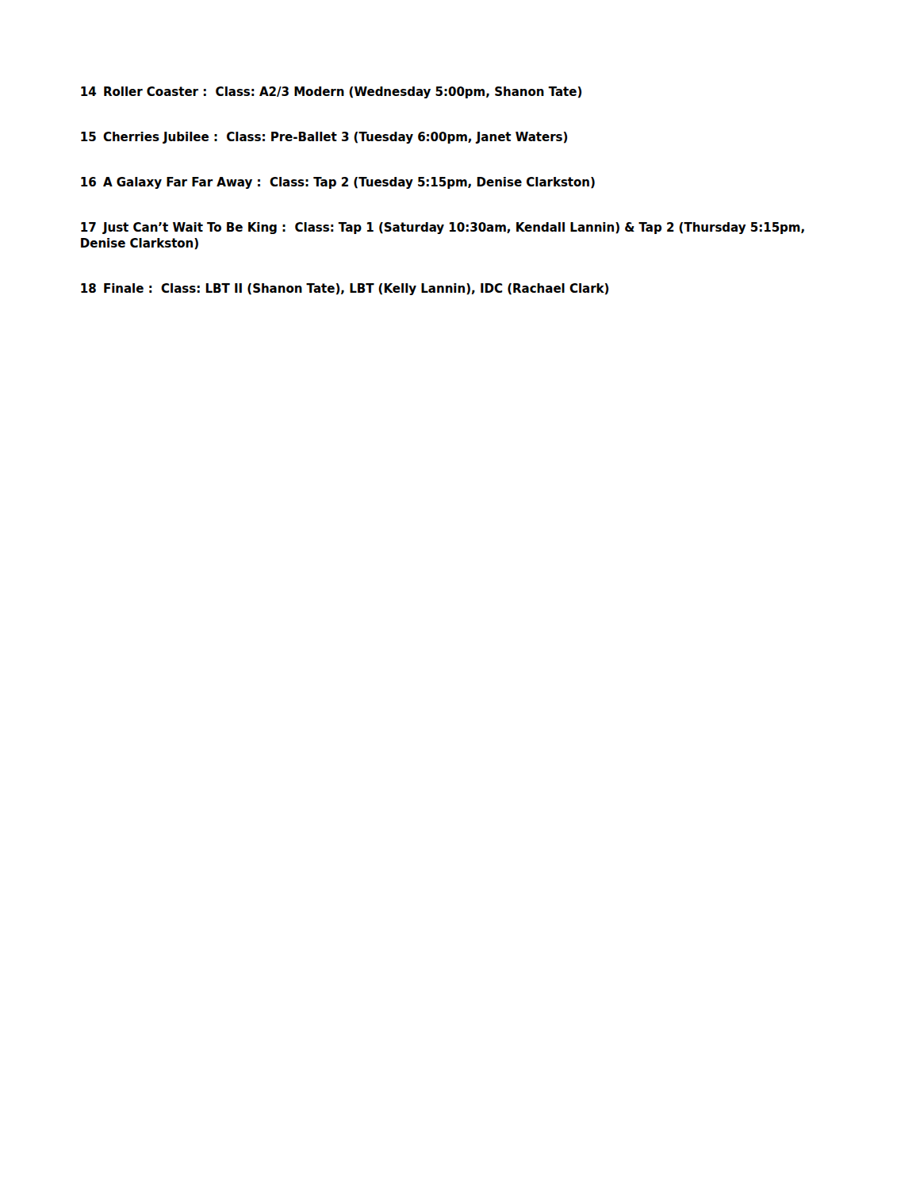14 Roller Coaster : Class: A2/3 Modern (Wednesday 5:00pm, Shanon Tate)
15 Cherries Jubilee : Class: Pre-Ballet 3 (Tuesday 6:00pm, Janet Waters)
16 A Galaxy Far Far Away : Class: Tap 2 (Tuesday 5:15pm, Denise Clarkston)
17 Just Can’t Wait To Be King : Class: Tap 1 (Saturday 10:30am, Kendall Lannin) & Tap 2 (Thursday 5:15pm, Denise Clarkston)
18 Finale : Class: LBT II (Shanon Tate), LBT (Kelly Lannin), IDC (Rachael Clark)